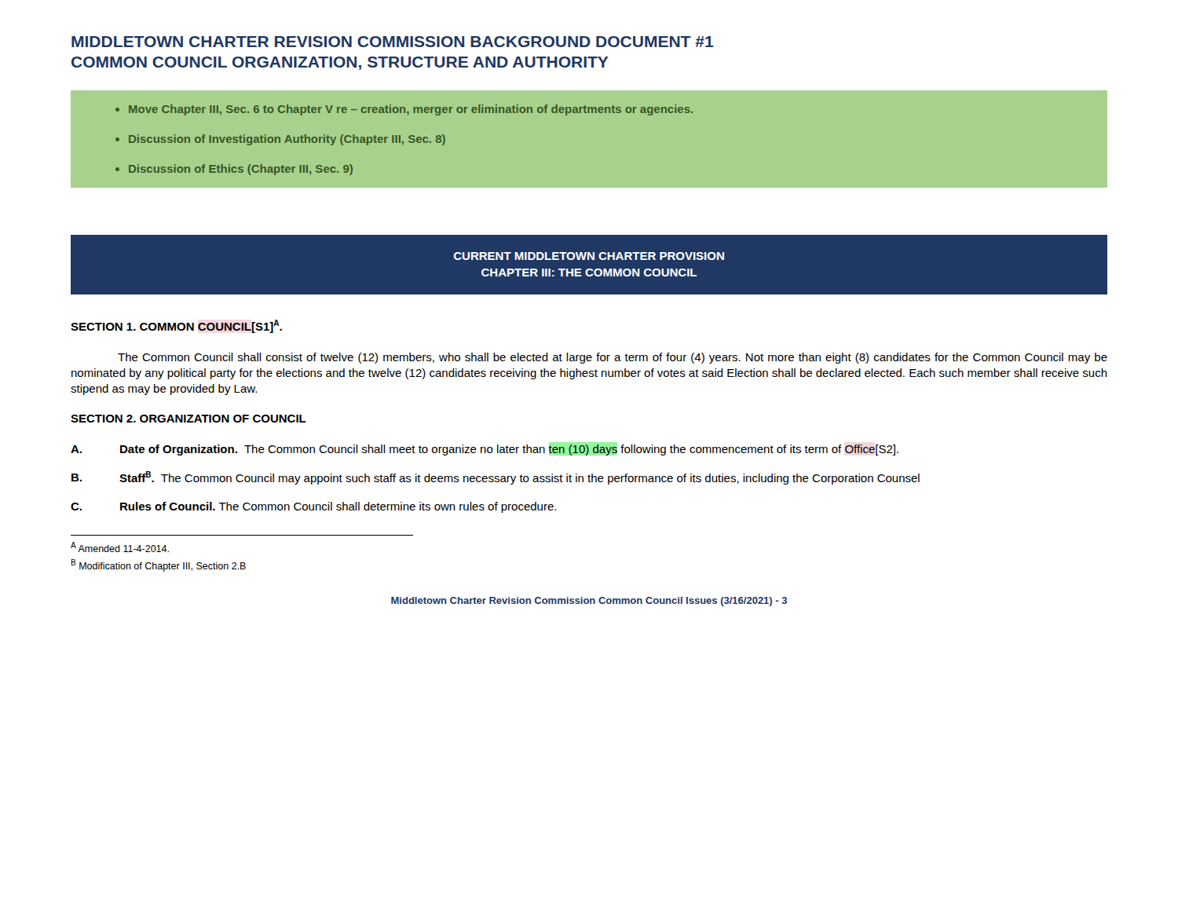MIDDLETOWN CHARTER REVISION COMMISSION BACKGROUND DOCUMENT #1
COMMON COUNCIL ORGANIZATION, STRUCTURE AND AUTHORITY
Move Chapter III, Sec. 6 to Chapter V re – creation, merger or elimination of departments or agencies.
Discussion of Investigation Authority (Chapter III, Sec. 8)
Discussion of Ethics (Chapter III, Sec. 9)
CURRENT MIDDLETOWN CHARTER PROVISION
CHAPTER III: THE COMMON COUNCIL
SECTION 1. COMMON COUNCIL[S1]A.
The Common Council shall consist of twelve (12) members, who shall be elected at large for a term of four (4) years. Not more than eight (8) candidates for the Common Council may be nominated by any political party for the elections and the twelve (12) candidates receiving the highest number of votes at said Election shall be declared elected. Each such member shall receive such stipend as may be provided by Law.
SECTION 2. ORGANIZATION OF COUNCIL
| A. | Date of Organization. The Common Council shall meet to organize no later than ten (10) days following the commencement of its term of Office [S2]. |
| B. | Staff B . The Common Council may appoint such staff as it deems necessary to assist it in the performance of its duties, including the Corporation Counsel |
| C. | Rules of Council. The Common Council shall determine its own rules of procedure. |
A Amended 11-4-2014.
B Modification of Chapter III, Section 2.B
Middletown Charter Revision Commission Common Council Issues (3/16/2021) - 3